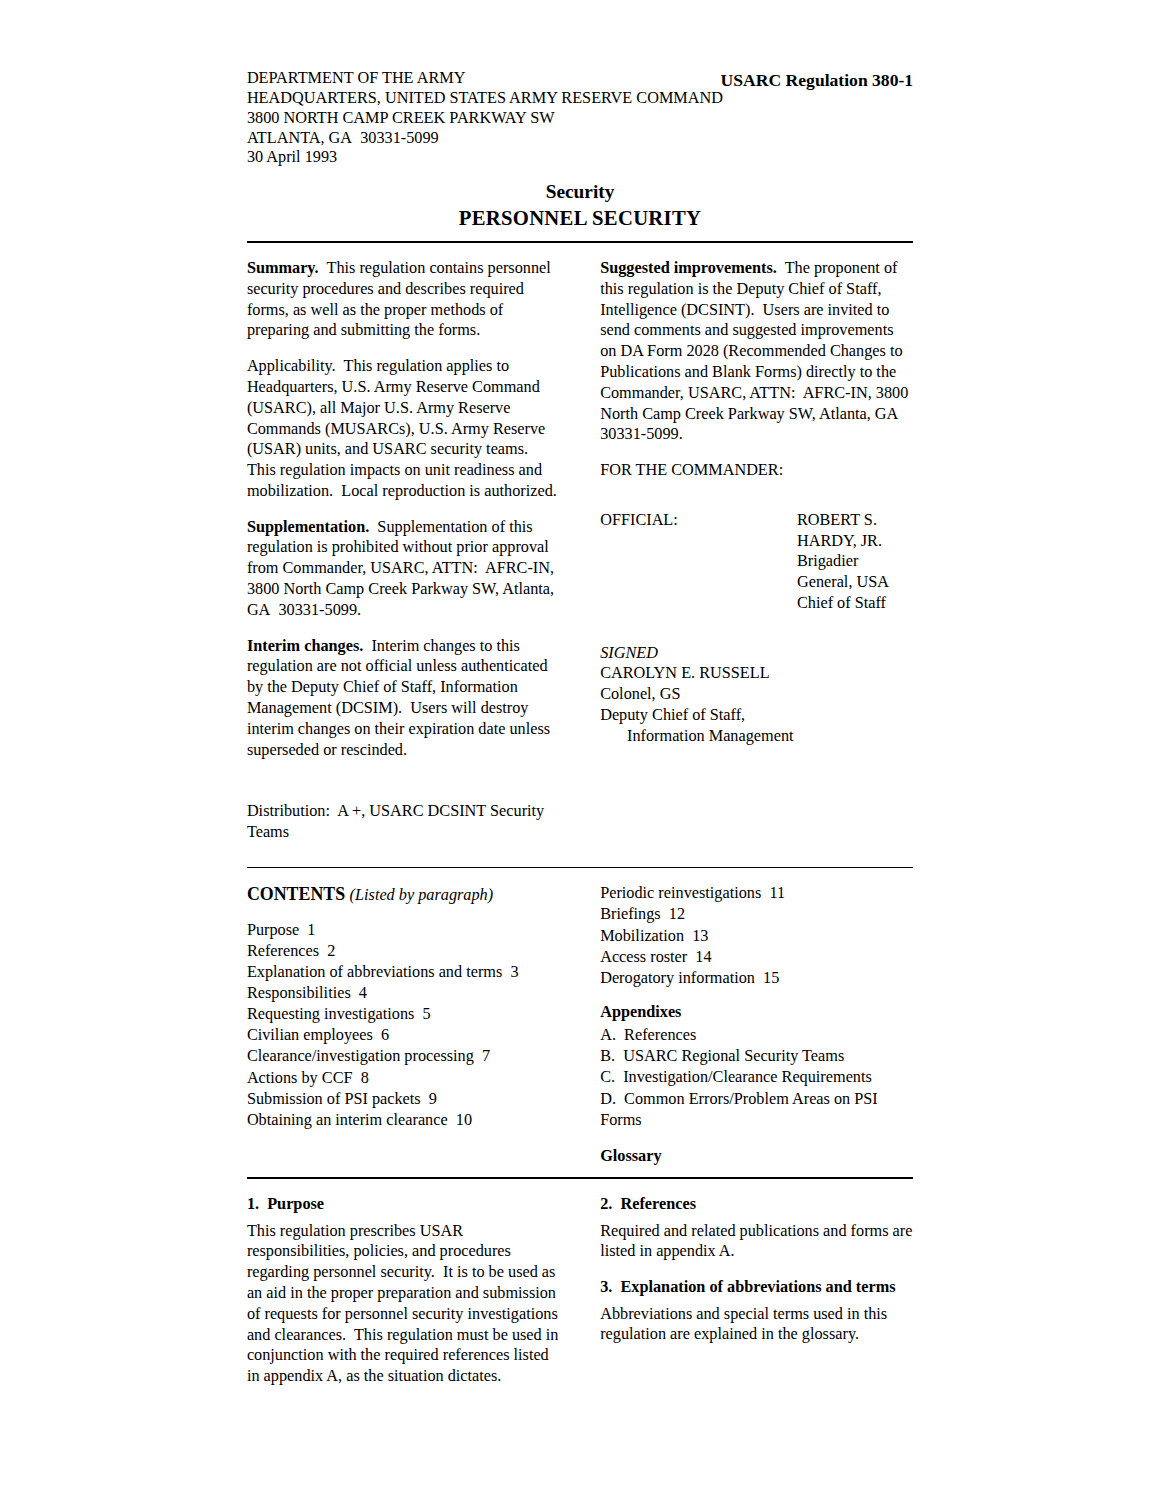USARC Regulation 380-1
DEPARTMENT OF THE ARMY
HEADQUARTERS, UNITED STATES ARMY RESERVE COMMAND
3800 NORTH CAMP CREEK PARKWAY SW
ATLANTA, GA 30331-5099
30 April 1993
Security
PERSONNEL SECURITY
Summary. This regulation contains personnel security procedures and describes required forms, as well as the proper methods of preparing and submitting the forms.
Applicability. This regulation applies to Headquarters, U.S. Army Reserve Command (USARC), all Major U.S. Army Reserve Commands (MUSARCs), U.S. Army Reserve (USAR) units, and USARC security teams. This regulation impacts on unit readiness and mobilization. Local reproduction is authorized.
Supplementation. Supplementation of this regulation is prohibited without prior approval from Commander, USARC, ATTN: AFRC-IN, 3800 North Camp Creek Parkway SW, Atlanta, GA 30331-5099.
Interim changes. Interim changes to this regulation are not official unless authenticated by the Deputy Chief of Staff, Information Management (DCSIM). Users will destroy interim changes on their expiration date unless superseded or rescinded.
Distribution: A +, USARC DCSINT Security Teams
Suggested improvements. The proponent of this regulation is the Deputy Chief of Staff, Intelligence (DCSINT). Users are invited to send comments and suggested improvements on DA Form 2028 (Recommended Changes to Publications and Blank Forms) directly to the Commander, USARC, ATTN: AFRC-IN, 3800 North Camp Creek Parkway SW, Atlanta, GA 30331-5099.
FOR THE COMMANDER:
OFFICIAL:
ROBERT S. HARDY, JR.
Brigadier General, USA
Chief of Staff
SIGNED
CAROLYN E. RUSSELL
Colonel, GS
Deputy Chief of Staff,
Information Management
CONTENTS (Listed by paragraph)
Purpose 1
References 2
Explanation of abbreviations and terms 3
Responsibilities 4
Requesting investigations 5
Civilian employees 6
Clearance/investigation processing 7
Actions by CCF 8
Submission of PSI packets 9
Obtaining an interim clearance 10
Periodic reinvestigations 11
Briefings 12
Mobilization 13
Access roster 14
Derogatory information 15
Appendixes
A. References
B. USARC Regional Security Teams
C. Investigation/Clearance Requirements
D. Common Errors/Problem Areas on PSI Forms
Glossary
1. Purpose
This regulation prescribes USAR responsibilities, policies, and procedures regarding personnel security. It is to be used as an aid in the proper preparation and submission of requests for personnel security investigations and clearances. This regulation must be used in conjunction with the required references listed in appendix A, as the situation dictates.
2. References
Required and related publications and forms are listed in appendix A.
3. Explanation of abbreviations and terms
Abbreviations and special terms used in this regulation are explained in the glossary.